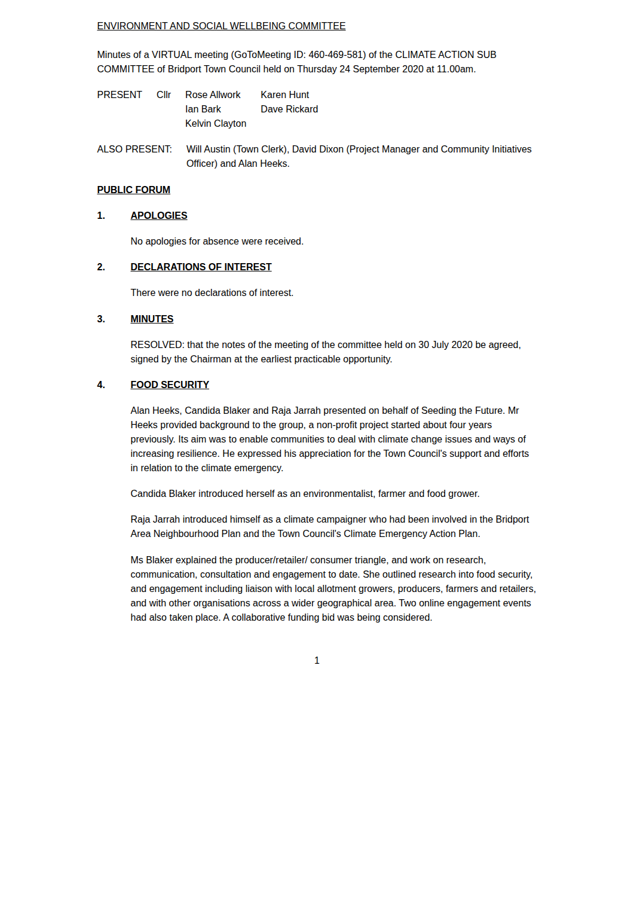ENVIRONMENT AND SOCIAL WELLBEING COMMITTEE
Minutes of a VIRTUAL meeting (GoToMeeting ID: 460-469-581) of the CLIMATE ACTION SUB COMMITTEE of Bridport Town Council held on Thursday 24 September 2020 at 11.00am.
| PRESENT | Cllr | Rose Allwork Ian Bark Kelvin Clayton | Karen Hunt Dave Rickard |
ALSO PRESENT:
Will Austin (Town Clerk), David Dixon (Project Manager and Community Initiatives Officer) and Alan Heeks.
PUBLIC FORUM
1.
APOLOGIES
No apologies for absence were received.
2.
DECLARATIONS OF INTEREST
There were no declarations of interest.
3.
MINUTES
RESOLVED: that the notes of the meeting of the committee held on 30 July 2020 be agreed, signed by the Chairman at the earliest practicable opportunity.
4.
FOOD SECURITY
Alan Heeks, Candida Blaker and Raja Jarrah presented on behalf of Seeding the Future. Mr Heeks provided background to the group, a non-profit project started about four years previously. Its aim was to enable communities to deal with climate change issues and ways of increasing resilience. He expressed his appreciation for the Town Council's support and efforts in relation to the climate emergency.
Candida Blaker introduced herself as an environmentalist, farmer and food grower.
Raja Jarrah introduced himself as a climate campaigner who had been involved in the Bridport Area Neighbourhood Plan and the Town Council's Climate Emergency Action Plan.
Ms Blaker explained the producer/retailer/ consumer triangle, and work on research, communication, consultation and engagement to date. She outlined research into food security, and engagement including liaison with local allotment growers, producers, farmers and retailers, and with other organisations across a wider geographical area. Two online engagement events had also taken place. A collaborative funding bid was being considered.
1